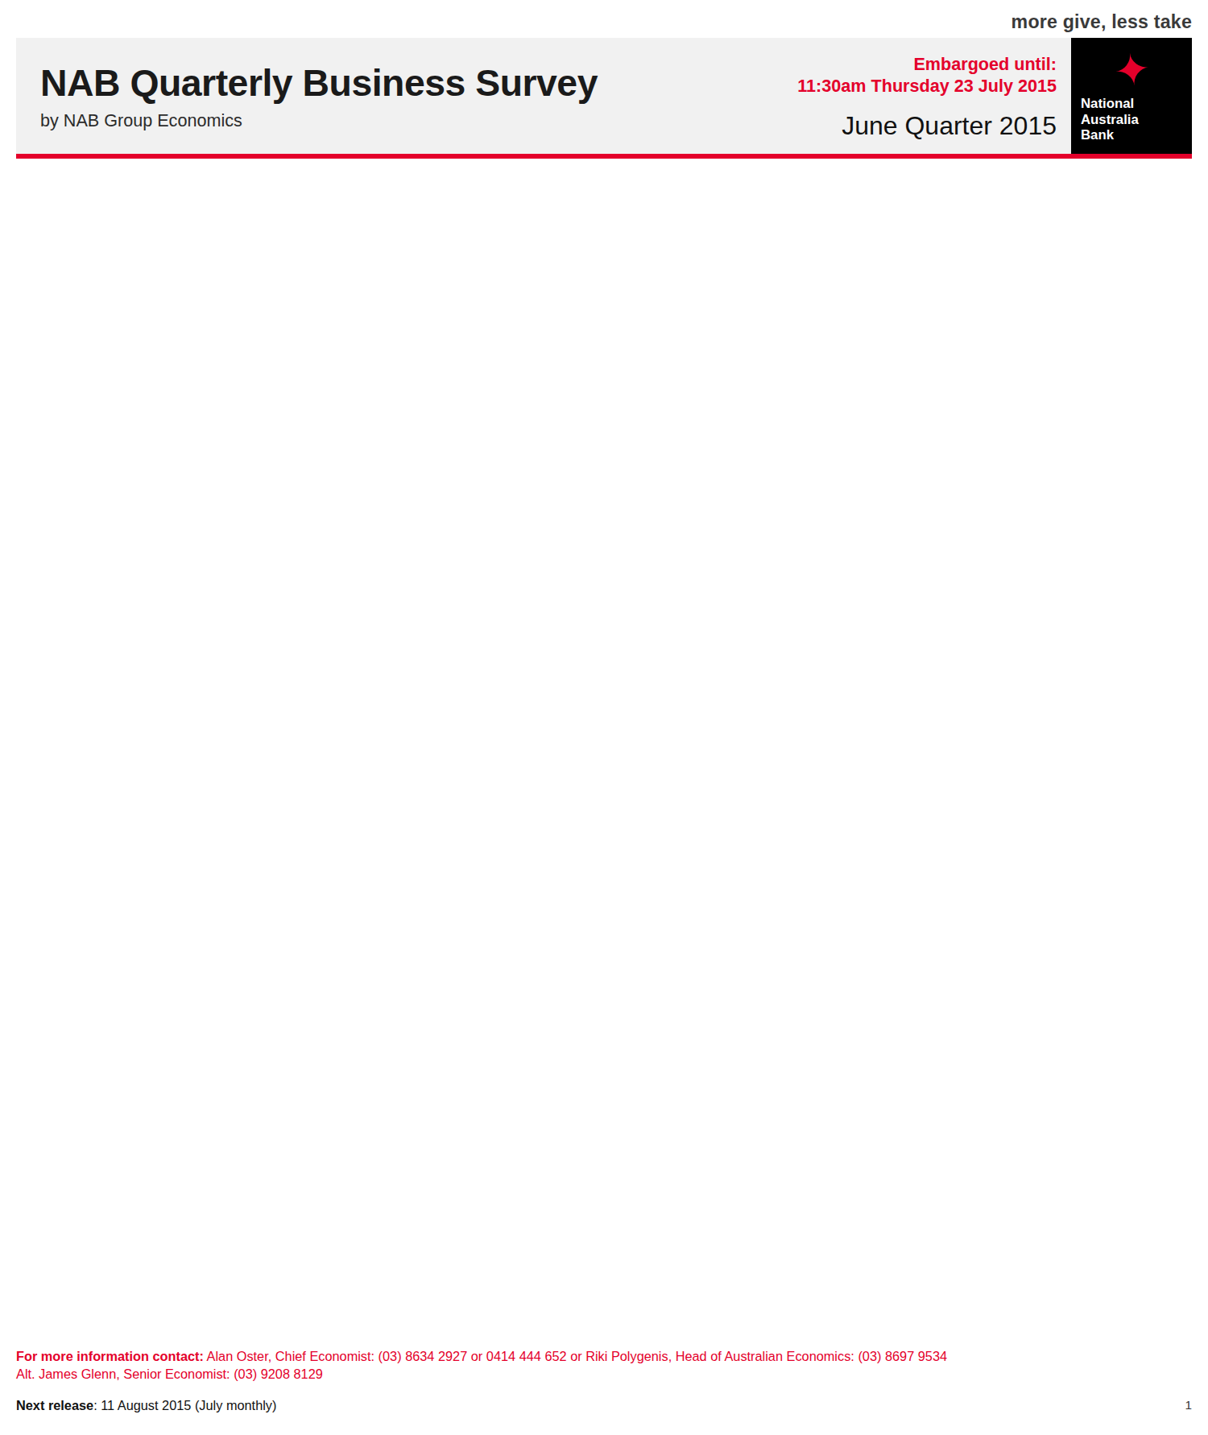more give, less take
NAB Quarterly Business Survey
by NAB Group Economics
Embargoed until:
11:30am Thursday 23 July 2015
June Quarter 2015
✦
National
Australia
Bank
For more information contact: Alan Oster, Chief Economist: (03) 8634 2927 or 0414 444 652 or Riki Polygenis, Head of Australian Economics: (03) 8697 9534
Alt. James Glenn, Senior Economist: (03) 9208 8129
Next release: 11 August 2015 (July monthly)
1